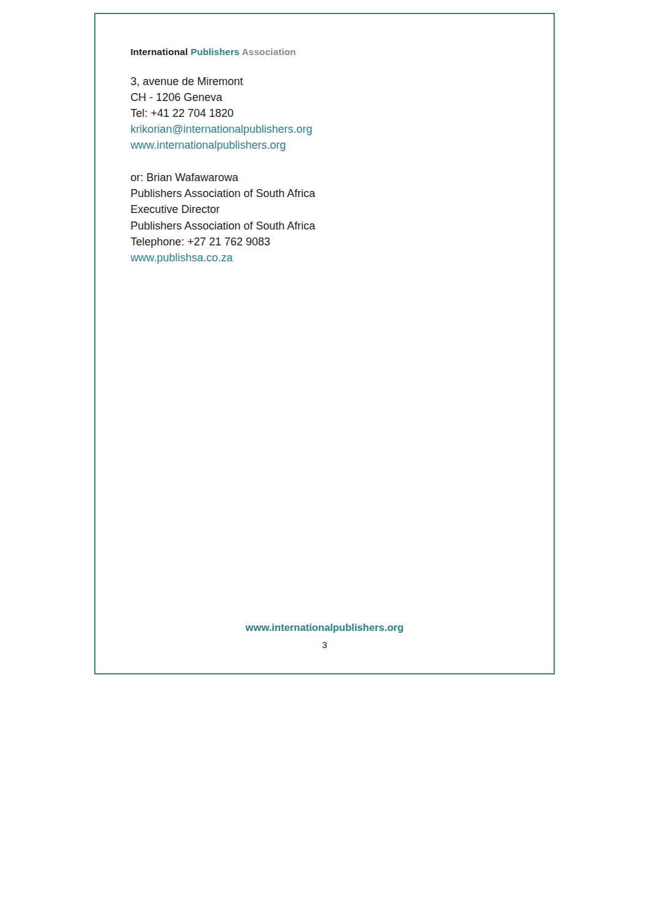International Publishers Association
3, avenue de Miremont
CH - 1206 Geneva
Tel: +41 22 704 1820
krikorian@internationalpublishers.org
www.internationalpublishers.org
or: Brian Wafawarowa
Publishers Association of South Africa
Executive Director
Publishers Association of South Africa
Telephone: +27 21 762 9083
www.publishsa.co.za
www.internationalpublishers.org
3